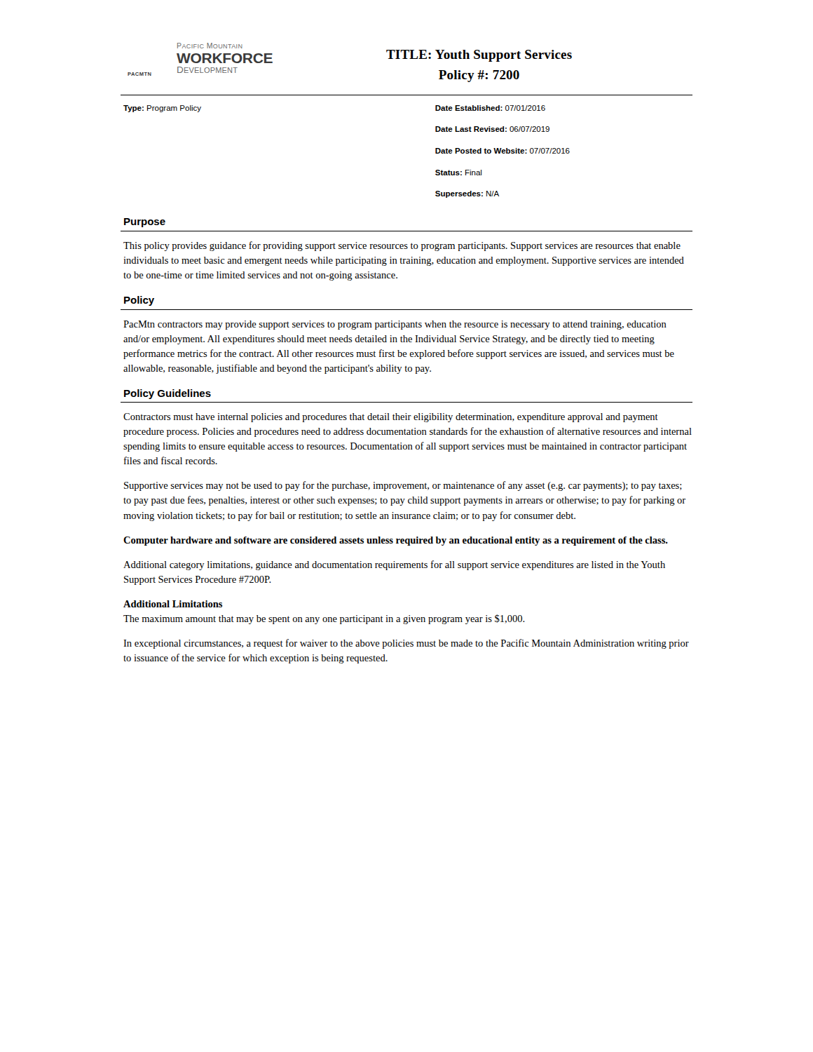PACMTN
PACIFIC MOUNTAIN
WORKFORCE
DEVELOPMENT
TITLE: Youth Support Services
Policy #: 7200
Type: Program Policy
Date Established: 07/01/2016
Date Last Revised: 06/07/2019
Date Posted to Website: 07/07/2016
Status: Final
Supersedes: N/A
Purpose
This policy provides guidance for providing support service resources to program participants. Support services are resources that enable individuals to meet basic and emergent needs while participating in training, education and employment. Supportive services are intended to be one-time or time limited services and not on-going assistance.
Policy
PacMtn contractors may provide support services to program participants when the resource is necessary to attend training, education and/or employment. All expenditures should meet needs detailed in the Individual Service Strategy, and be directly tied to meeting performance metrics for the contract. All other resources must first be explored before support services are issued, and services must be allowable, reasonable, justifiable and beyond the participant's ability to pay.
Policy Guidelines
Contractors must have internal policies and procedures that detail their eligibility determination, expenditure approval and payment procedure process. Policies and procedures need to address documentation standards for the exhaustion of alternative resources and internal spending limits to ensure equitable access to resources. Documentation of all support services must be maintained in contractor participant files and fiscal records.
Supportive services may not be used to pay for the purchase, improvement, or maintenance of any asset (e.g. car payments); to pay taxes; to pay past due fees, penalties, interest or other such expenses; to pay child support payments in arrears or otherwise; to pay for parking or moving violation tickets; to pay for bail or restitution; to settle an insurance claim; or to pay for consumer debt.
Computer hardware and software are considered assets unless required by an educational entity as a requirement of the class.
Additional category limitations, guidance and documentation requirements for all support service expenditures are listed in the Youth Support Services Procedure #7200P.
Additional Limitations
The maximum amount that may be spent on any one participant in a given program year is $1,000.
In exceptional circumstances, a request for waiver to the above policies must be made to the Pacific Mountain Administration writing prior to issuance of the service for which exception is being requested.